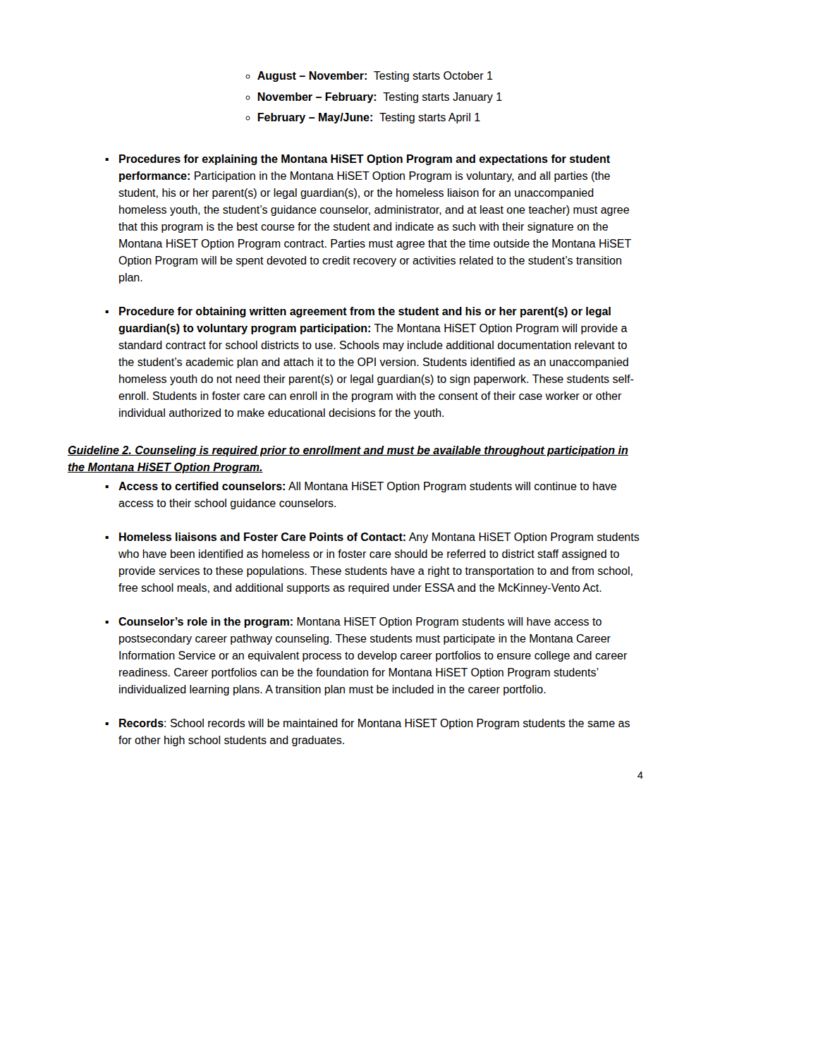August – November: Testing starts October 1
November – February: Testing starts January 1
February – May/June: Testing starts April 1
Procedures for explaining the Montana HiSET Option Program and expectations for student performance: Participation in the Montana HiSET Option Program is voluntary, and all parties (the student, his or her parent(s) or legal guardian(s), or the homeless liaison for an unaccompanied homeless youth, the student’s guidance counselor, administrator, and at least one teacher) must agree that this program is the best course for the student and indicate as such with their signature on the Montana HiSET Option Program contract. Parties must agree that the time outside the Montana HiSET Option Program will be spent devoted to credit recovery or activities related to the student’s transition plan.
Procedure for obtaining written agreement from the student and his or her parent(s) or legal guardian(s) to voluntary program participation: The Montana HiSET Option Program will provide a standard contract for school districts to use. Schools may include additional documentation relevant to the student’s academic plan and attach it to the OPI version. Students identified as an unaccompanied homeless youth do not need their parent(s) or legal guardian(s) to sign paperwork. These students self-enroll. Students in foster care can enroll in the program with the consent of their case worker or other individual authorized to make educational decisions for the youth.
Guideline 2. Counseling is required prior to enrollment and must be available throughout participation in the Montana HiSET Option Program.
Access to certified counselors: All Montana HiSET Option Program students will continue to have access to their school guidance counselors.
Homeless liaisons and Foster Care Points of Contact: Any Montana HiSET Option Program students who have been identified as homeless or in foster care should be referred to district staff assigned to provide services to these populations. These students have a right to transportation to and from school, free school meals, and additional supports as required under ESSA and the McKinney-Vento Act.
Counselor’s role in the program: Montana HiSET Option Program students will have access to postsecondary career pathway counseling. These students must participate in the Montana Career Information Service or an equivalent process to develop career portfolios to ensure college and career readiness. Career portfolios can be the foundation for Montana HiSET Option Program students’ individualized learning plans. A transition plan must be included in the career portfolio.
Records: School records will be maintained for Montana HiSET Option Program students the same as for other high school students and graduates.
4